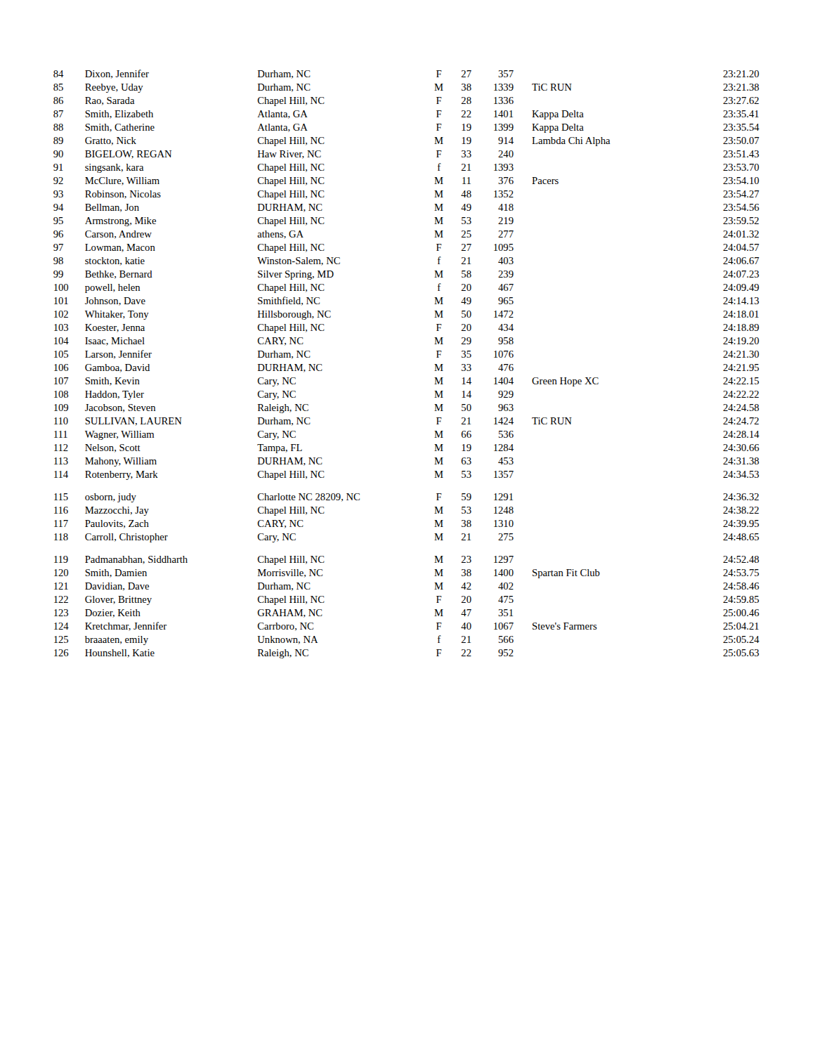| 84 | Dixon, Jennifer | Durham, NC | F | 27 | 357 | | 23:21.20 |
| 85 | Reebye, Uday | Durham, NC | M | 38 | 1339 | TiC RUN | 23:21.38 |
| 86 | Rao, Sarada | Chapel Hill, NC | F | 28 | 1336 | | 23:27.62 |
| 87 | Smith, Elizabeth | Atlanta, GA | F | 22 | 1401 | Kappa Delta | 23:35.41 |
| 88 | Smith, Catherine | Atlanta, GA | F | 19 | 1399 | Kappa Delta | 23:35.54 |
| 89 | Gratto, Nick | Chapel Hill, NC | M | 19 | 914 | Lambda Chi Alpha | 23:50.07 |
| 90 | BIGELOW, REGAN | Haw River, NC | F | 33 | 240 | | 23:51.43 |
| 91 | singsank, kara | Chapel Hill, NC | f | 21 | 1393 | | 23:53.70 |
| 92 | McClure, William | Chapel Hill, NC | M | 11 | 376 | Pacers | 23:54.10 |
| 93 | Robinson, Nicolas | Chapel Hill, NC | M | 48 | 1352 | | 23:54.27 |
| 94 | Bellman, Jon | DURHAM, NC | M | 49 | 418 | | 23:54.56 |
| 95 | Armstrong, Mike | Chapel Hill, NC | M | 53 | 219 | | 23:59.52 |
| 96 | Carson, Andrew | athens, GA | M | 25 | 277 | | 24:01.32 |
| 97 | Lowman, Macon | Chapel Hill, NC | F | 27 | 1095 | | 24:04.57 |
| 98 | stockton, katie | Winston-Salem, NC | f | 21 | 403 | | 24:06.67 |
| 99 | Bethke, Bernard | Silver Spring, MD | M | 58 | 239 | | 24:07.23 |
| 100 | powell, helen | Chapel Hill, NC | f | 20 | 467 | | 24:09.49 |
| 101 | Johnson, Dave | Smithfield, NC | M | 49 | 965 | | 24:14.13 |
| 102 | Whitaker, Tony | Hillsborough, NC | M | 50 | 1472 | | 24:18.01 |
| 103 | Koester, Jenna | Chapel Hill, NC | F | 20 | 434 | | 24:18.89 |
| 104 | Isaac, Michael | CARY, NC | M | 29 | 958 | | 24:19.20 |
| 105 | Larson, Jennifer | Durham, NC | F | 35 | 1076 | | 24:21.30 |
| 106 | Gamboa, David | DURHAM, NC | M | 33 | 476 | | 24:21.95 |
| 107 | Smith, Kevin | Cary, NC | M | 14 | 1404 | Green Hope XC | 24:22.15 |
| 108 | Haddon, Tyler | Cary, NC | M | 14 | 929 | | 24:22.22 |
| 109 | Jacobson, Steven | Raleigh, NC | M | 50 | 963 | | 24:24.58 |
| 110 | SULLIVAN, LAUREN | Durham, NC | F | 21 | 1424 | TiC RUN | 24:24.72 |
| 111 | Wagner, William | Cary, NC | M | 66 | 536 | | 24:28.14 |
| 112 | Nelson, Scott | Tampa, FL | M | 19 | 1284 | | 24:30.66 |
| 113 | Mahony, William | DURHAM, NC | M | 63 | 453 | | 24:31.38 |
| 114 | Rotenberry, Mark | Chapel Hill, NC | M | 53 | 1357 | | 24:34.53 |
| 115 | osborn, judy | Charlotte NC 28209, NC | F | 59 | 1291 | | 24:36.32 |
| 116 | Mazzocchi, Jay | Chapel Hill, NC | M | 53 | 1248 | | 24:38.22 |
| 117 | Paulovits, Zach | CARY, NC | M | 38 | 1310 | | 24:39.95 |
| 118 | Carroll, Christopher | Cary, NC | M | 21 | 275 | | 24:48.65 |
| 119 | Padmanabhan, Siddharth | Chapel Hill, NC | M | 23 | 1297 | | 24:52.48 |
| 120 | Smith, Damien | Morrisville, NC | M | 38 | 1400 | Spartan Fit Club | 24:53.75 |
| 121 | Davidian, Dave | Durham, NC | M | 42 | 402 | | 24:58.46 |
| 122 | Glover, Brittney | Chapel Hill, NC | F | 20 | 475 | | 24:59.85 |
| 123 | Dozier, Keith | GRAHAM, NC | M | 47 | 351 | | 25:00.46 |
| 124 | Kretchmar, Jennifer | Carrboro, NC | F | 40 | 1067 | Steve's Farmers | 25:04.21 |
| 125 | braaaten, emily | Unknown, NA | f | 21 | 566 | | 25:05.24 |
| 126 | Hounshell, Katie | Raleigh, NC | F | 22 | 952 | | 25:05.63 |